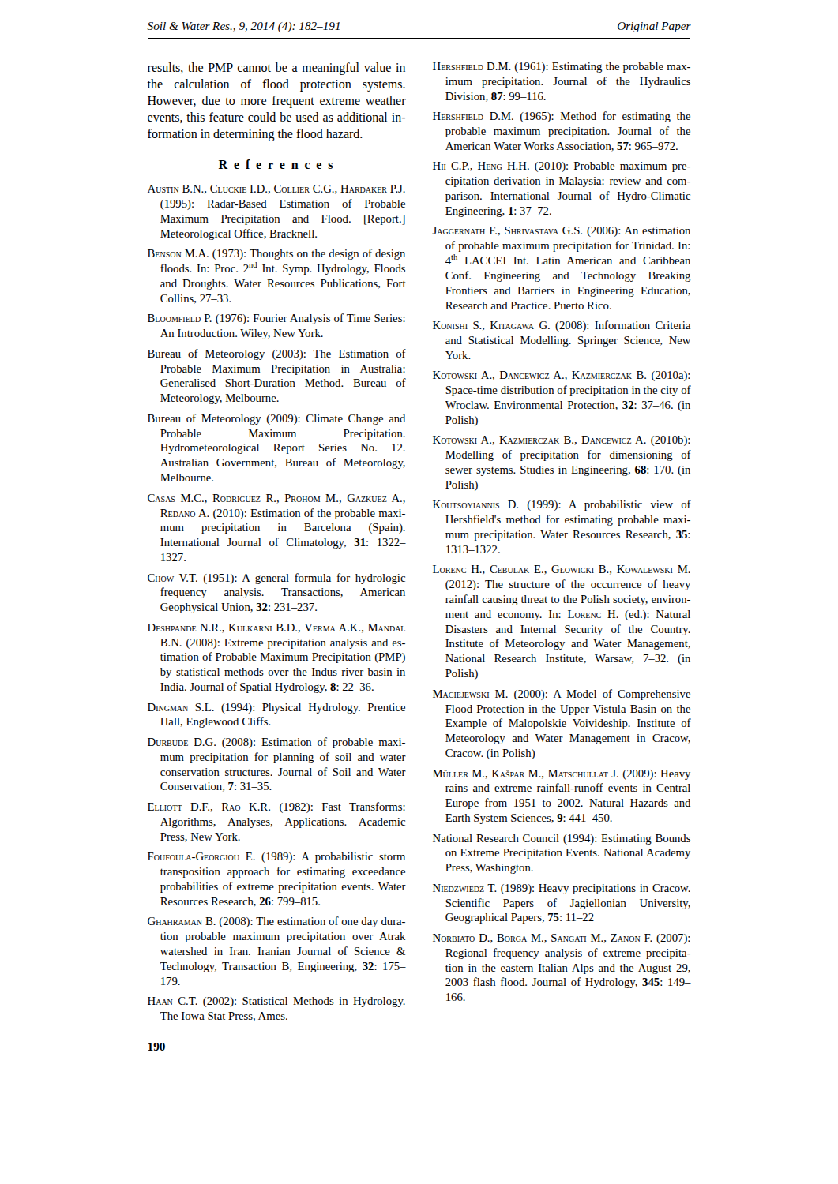Soil & Water Res., 9, 2014 (4): 182–191 Original Paper
results, the PMP cannot be a meaningful value in the calculation of flood protection systems. However, due to more frequent extreme weather events, this feature could be used as additional information in determining the flood hazard.
R e f e r e n c e s
Austin B.N., Cluckie I.D., Collier C.G., Hardaker P.J. (1995): Radar-Based Estimation of Probable Maximum Precipitation and Flood. [Report.] Meteorological Office, Bracknell.
Benson M.A. (1973): Thoughts on the design of design floods. In: Proc. 2nd Int. Symp. Hydrology, Floods and Droughts. Water Resources Publications, Fort Collins, 27–33.
Bloomfield P. (1976): Fourier Analysis of Time Series: An Introduction. Wiley, New York.
Bureau of Meteorology (2003): The Estimation of Probable Maximum Precipitation in Australia: Generalised Short-Duration Method. Bureau of Meteorology, Melbourne.
Bureau of Meteorology (2009): Climate Change and Probable Maximum Precipitation. Hydrometeorological Report Series No. 12. Australian Government, Bureau of Meteorology, Melbourne.
Casas M.C., Rodriguez R., Prohom M., Gazkuez A., Redano A. (2010): Estimation of the probable maximum precipitation in Barcelona (Spain). International Journal of Climatology, 31: 1322–1327.
Chow V.T. (1951): A general formula for hydrologic frequency analysis. Transactions, American Geophysical Union, 32: 231–237.
Deshpande N.R., Kulkarni B.D., Verma A.K., Mandal B.N. (2008): Extreme precipitation analysis and estimation of Probable Maximum Precipitation (PMP) by statistical methods over the Indus river basin in India. Journal of Spatial Hydrology, 8: 22–36.
Dingman S.L. (1994): Physical Hydrology. Prentice Hall, Englewood Cliffs.
Durbude D.G. (2008): Estimation of probable maximum precipitation for planning of soil and water conservation structures. Journal of Soil and Water Conservation, 7: 31–35.
Elliott D.F., Rao K.R. (1982): Fast Transforms: Algorithms, Analyses, Applications. Academic Press, New York.
Foufoula-Georgiou E. (1989): A probabilistic storm transposition approach for estimating exceedance probabilities of extreme precipitation events. Water Resources Research, 26: 799–815.
Ghahraman B. (2008): The estimation of one day duration probable maximum precipitation over Atrak watershed in Iran. Iranian Journal of Science & Technology, Transaction B, Engineering, 32: 175–179.
Haan C.T. (2002): Statistical Methods in Hydrology. The Iowa Stat Press, Ames.
Hershfield D.M. (1961): Estimating the probable maximum precipitation. Journal of the Hydraulics Division, 87: 99–116.
Hershfield D.M. (1965): Method for estimating the probable maximum precipitation. Journal of the American Water Works Association, 57: 965–972.
Hii C.P., Heng H.H. (2010): Probable maximum precipitation derivation in Malaysia: review and comparison. International Journal of Hydro-Climatic Engineering, 1: 37–72.
Jaggernath F., Shrivastava G.S. (2006): An estimation of probable maximum precipitation for Trinidad. In: 4th LACCEI Int. Latin American and Caribbean Conf. Engineering and Technology Breaking Frontiers and Barriers in Engineering Education, Research and Practice. Puerto Rico.
Konishi S., Kitagawa G. (2008): Information Criteria and Statistical Modelling. Springer Science, New York.
Kotowski A., Dancewicz A., Kazmierczak B. (2010a): Space-time distribution of precipitation in the city of Wroclaw. Environmental Protection, 32: 37–46. (in Polish)
Kotowski A., Kazmierczak B., Dancewicz A. (2010b): Modelling of precipitation for dimensioning of sewer systems. Studies in Engineering, 68: 170. (in Polish)
Koutsoyiannis D. (1999): A probabilistic view of Hershfield's method for estimating probable maximum precipitation. Water Resources Research, 35: 1313–1322.
Lorenc H., Cebulak E., Głowicki B., Kowalewski M. (2012): The structure of the occurrence of heavy rainfall causing threat to the Polish society, environment and economy. In: Lorenc H. (ed.): Natural Disasters and Internal Security of the Country. Institute of Meteorology and Water Management, National Research Institute, Warsaw, 7–32. (in Polish)
Maciejewski M. (2000): A Model of Comprehensive Flood Protection in the Upper Vistula Basin on the Example of Malopolskie Voivideship. Institute of Meteorology and Water Management in Cracow, Cracow. (in Polish)
Müller M., Kašpar M., Matschullat J. (2009): Heavy rains and extreme rainfall-runoff events in Central Europe from 1951 to 2002. Natural Hazards and Earth System Sciences, 9: 441–450.
National Research Council (1994): Estimating Bounds on Extreme Precipitation Events. National Academy Press, Washington.
Niedzwiedz T. (1989): Heavy precipitations in Cracow. Scientific Papers of Jagiellonian University, Geographical Papers, 75: 11–22
Norbiato D., Borga M., Sangati M., Zanon F. (2007): Regional frequency analysis of extreme precipitation in the eastern Italian Alps and the August 29, 2003 flash flood. Journal of Hydrology, 345: 149–166.
190